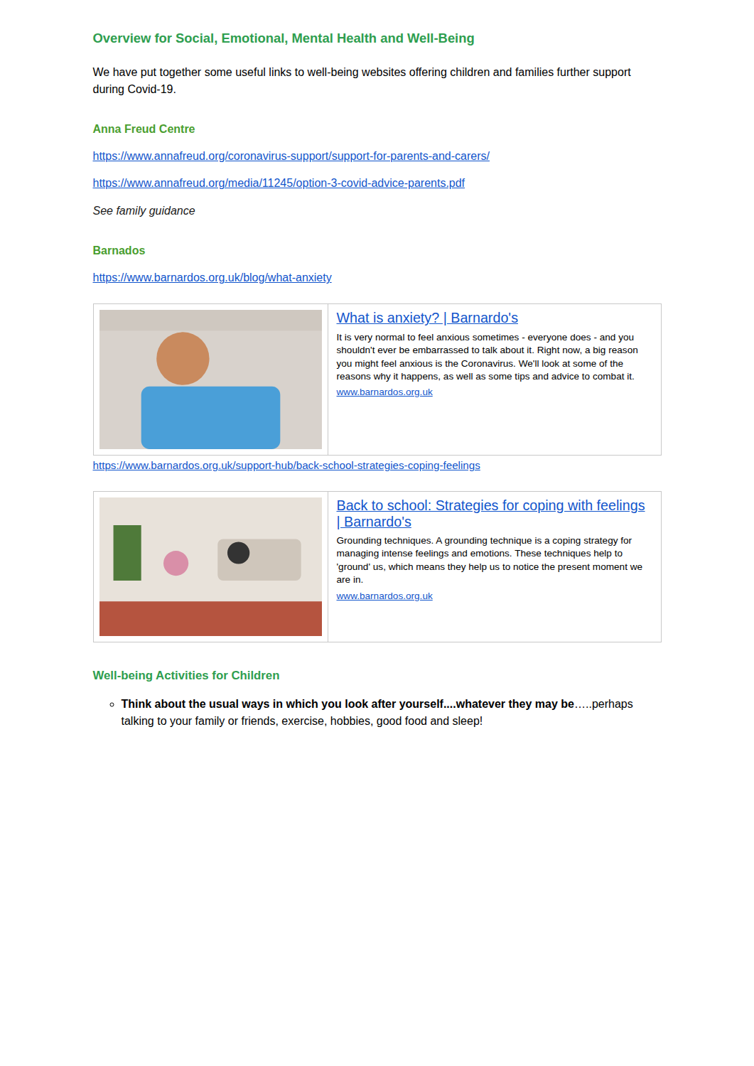Overview for Social, Emotional, Mental Health and Well-Being
We have put together some useful links to well-being websites offering children and families further support during Covid-19.
Anna Freud Centre
https://www.annafreud.org/coronavirus-support/support-for-parents-and-carers/
https://www.annafreud.org/media/11245/option-3-covid-advice-parents.pdf
See family guidance
Barnados
https://www.barnardos.org.uk/blog/what-anxiety
What is anxiety? | Barnardo's
It is very normal to feel anxious sometimes - everyone does - and you shouldn't ever be embarrassed to talk about it. Right now, a big reason you might feel anxious is the Coronavirus. We'll look at some of the reasons why it happens, as well as some tips and advice to combat it.
www.barnardos.org.uk
https://www.barnardos.org.uk/support-hub/back-school-strategies-coping-feelings
Back to school: Strategies for coping with feelings | Barnardo's
Grounding techniques. A grounding technique is a coping strategy for managing intense feelings and emotions. These techniques help to 'ground' us, which means they help us to notice the present moment we are in.
www.barnardos.org.uk
Well-being Activities for Children
Think about the usual ways in which you look after yourself....whatever they may be…..perhaps talking to your family or friends, exercise, hobbies, good food and sleep!